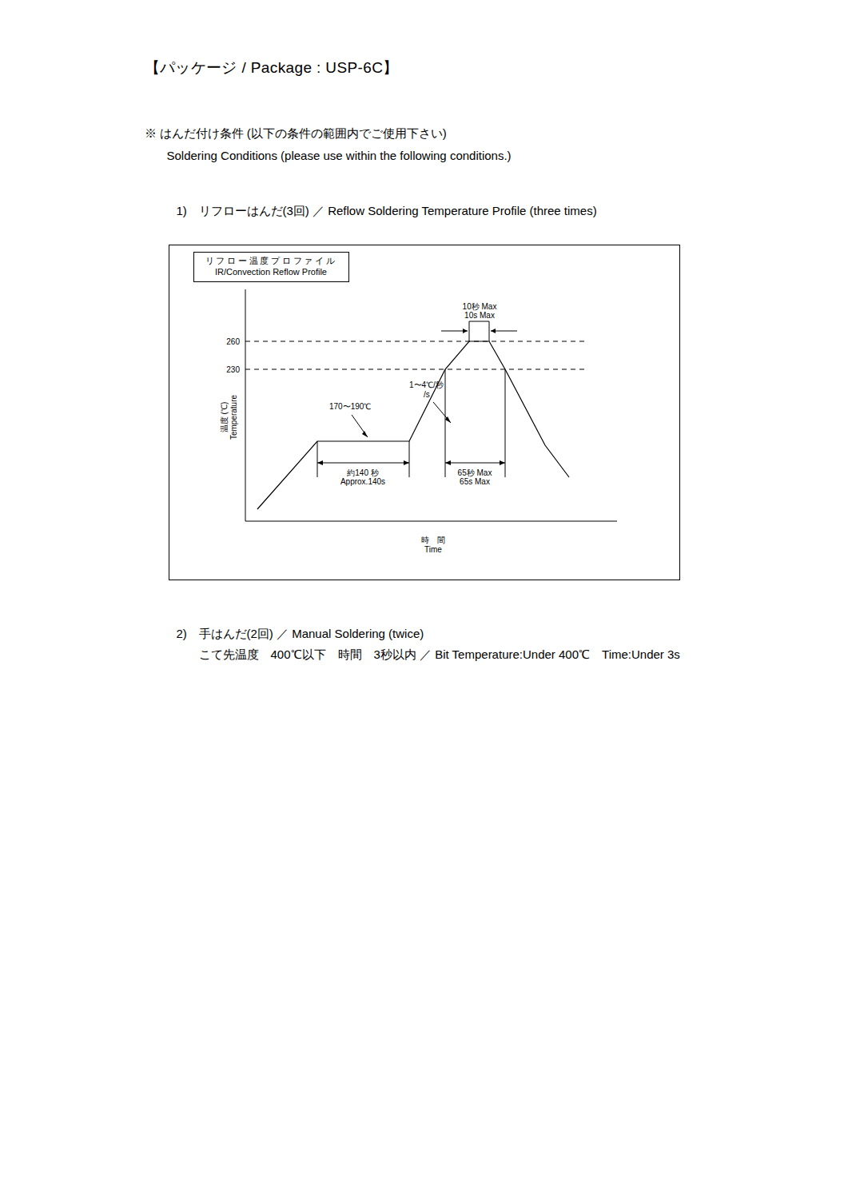【パッケージ / Package : USP-6C】
※ はんだ付け条件 (以下の条件の範囲内でご使用下さい)
Soldering Conditions (please use within the following conditions.)
1) リフローはんだ(3回) ／ Reflow Soldering Temperature Profile (three times)
リフロー温度プロファイル
IR/Convection Reflow Profile
260 230 温度 (℃) Temperature 10秒 Max 10s Max 1〜4℃/秒 /s 170〜190℃ 約140 秒 Approx.140s 65秒 Max 65s Max 時　間 Time
2) 手はんだ(2回) ／ Manual Soldering (twice)
こて先温度　400℃以下　時間　3秒以内 ／ Bit Temperature:Under 400℃　Time:Under 3s